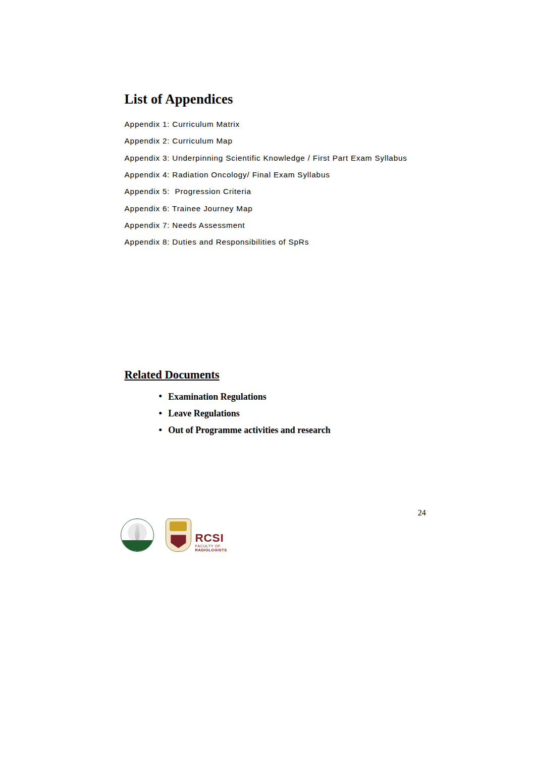List of Appendices
Appendix 1: Curriculum Matrix
Appendix 2: Curriculum Map
Appendix 3: Underpinning Scientific Knowledge / First Part Exam Syllabus
Appendix 4: Radiation Oncology/ Final Exam Syllabus
Appendix 5: Progression Criteria
Appendix 6: Trainee Journey Map
Appendix 7: Needs Assessment
Appendix 8: Duties and Responsibilities of SpRs
Related Documents
Examination Regulations
Leave Regulations
Out of Programme activities and research
24
RCSI
FACULTY OF
RADIOLOGISTS